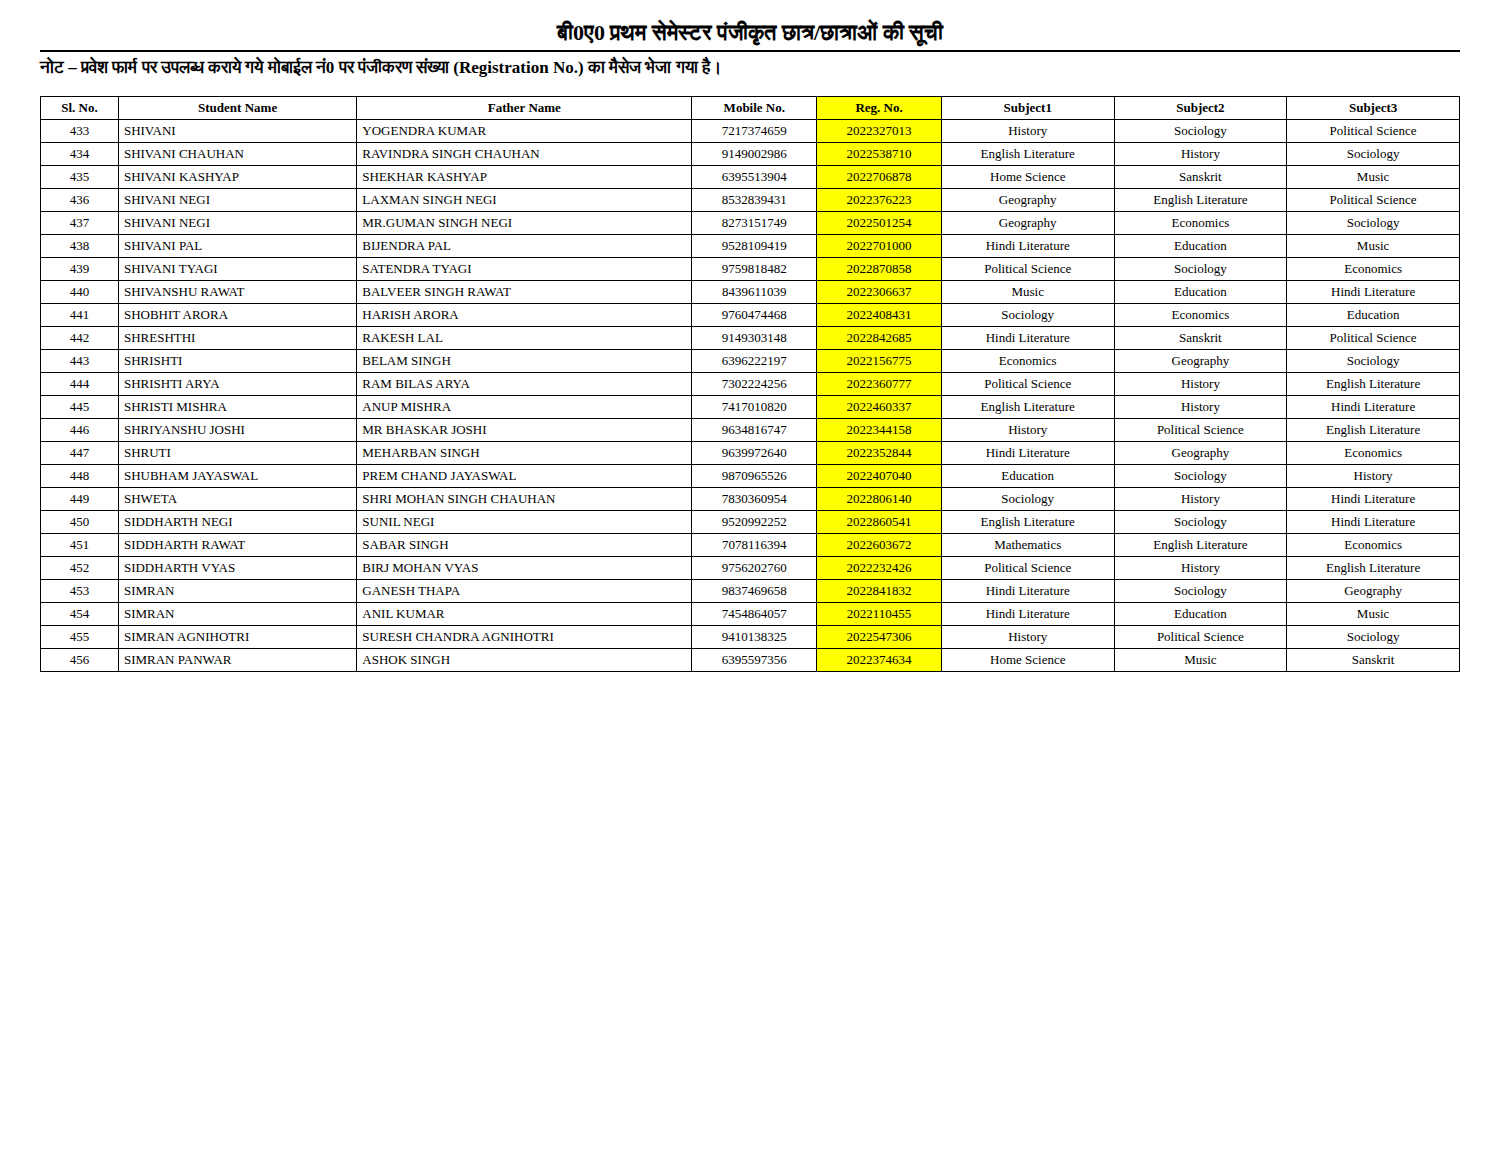बी0ए0 प्रथम सेमेस्टर पंजीकृत छात्र/छात्राओं की सूची
नोट – प्रवेश फार्म पर उपलब्ध कराये गये मोबाईल नं0 पर पंजीकरण संख्या (Registration No.) का मैसेज भेजा गया है।
| Sl. No. | Student Name | Father Name | Mobile No. | Reg. No. | Subject1 | Subject2 | Subject3 |
| --- | --- | --- | --- | --- | --- | --- | --- |
| 433 | SHIVANI | YOGENDRA KUMAR | 7217374659 | 2022327013 | History | Sociology | Political Science |
| 434 | SHIVANI CHAUHAN | RAVINDRA SINGH CHAUHAN | 9149002986 | 2022538710 | English Literature | History | Sociology |
| 435 | SHIVANI KASHYAP | SHEKHAR KASHYAP | 6395513904 | 2022706878 | Home Science | Sanskrit | Music |
| 436 | SHIVANI NEGI | LAXMAN SINGH NEGI | 8532839431 | 2022376223 | Geography | English Literature | Political Science |
| 437 | SHIVANI NEGI | MR.GUMAN SINGH NEGI | 8273151749 | 2022501254 | Geography | Economics | Sociology |
| 438 | SHIVANI PAL | BIJENDRA PAL | 9528109419 | 2022701000 | Hindi Literature | Education | Music |
| 439 | SHIVANI TYAGI | SATENDRA TYAGI | 9759818482 | 2022870858 | Political Science | Sociology | Economics |
| 440 | SHIVANSHU RAWAT | BALVEER SINGH RAWAT | 8439611039 | 2022306637 | Music | Education | Hindi Literature |
| 441 | SHOBHIT ARORA | HARISH ARORA | 9760474468 | 2022408431 | Sociology | Economics | Education |
| 442 | SHRESHTHI | RAKESH LAL | 9149303148 | 2022842685 | Hindi Literature | Sanskrit | Political Science |
| 443 | SHRISHTI | BELAM SINGH | 6396222197 | 2022156775 | Economics | Geography | Sociology |
| 444 | SHRISHTI ARYA | RAM BILAS ARYA | 7302224256 | 2022360777 | Political Science | History | English Literature |
| 445 | SHRISTI MISHRA | ANUP MISHRA | 7417010820 | 2022460337 | English Literature | History | Hindi Literature |
| 446 | SHRIYANSHU JOSHI | MR BHASKAR JOSHI | 9634816747 | 2022344158 | History | Political Science | English Literature |
| 447 | SHRUTI | MEHARBAN SINGH | 9639972640 | 2022352844 | Hindi Literature | Geography | Economics |
| 448 | SHUBHAM JAYASWAL | PREM CHAND JAYASWAL | 9870965526 | 2022407040 | Education | Sociology | History |
| 449 | SHWETA | SHRI MOHAN SINGH CHAUHAN | 7830360954 | 2022806140 | Sociology | History | Hindi Literature |
| 450 | SIDDHARTH NEGI | SUNIL NEGI | 9520992252 | 2022860541 | English Literature | Sociology | Hindi Literature |
| 451 | SIDDHARTH RAWAT | SABAR SINGH | 7078116394 | 2022603672 | Mathematics | English Literature | Economics |
| 452 | SIDDHARTH VYAS | BIRJ MOHAN VYAS | 9756202760 | 2022232426 | Political Science | History | English Literature |
| 453 | SIMRAN | GANESH THAPA | 9837469658 | 2022841832 | Hindi Literature | Sociology | Geography |
| 454 | SIMRAN | ANIL KUMAR | 7454864057 | 2022110455 | Hindi Literature | Education | Music |
| 455 | SIMRAN AGNIHOTRI | SURESH CHANDRA AGNIHOTRI | 9410138325 | 2022547306 | History | Political Science | Sociology |
| 456 | SIMRAN PANWAR | ASHOK SINGH | 6395597356 | 2022374634 | Home Science | Music | Sanskrit |